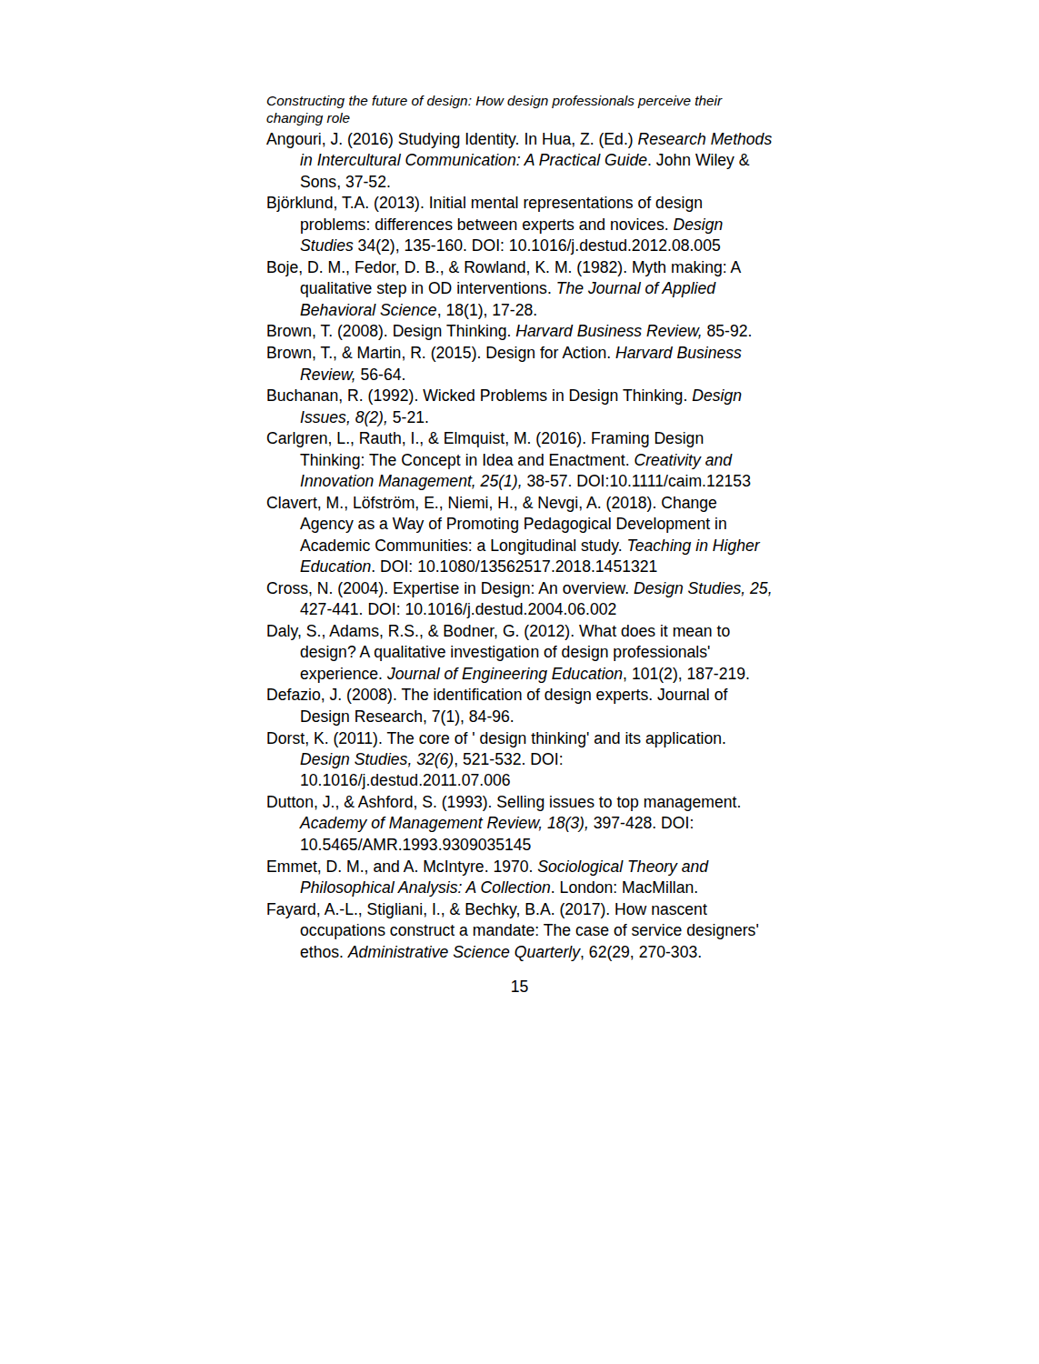Constructing the future of design: How design professionals perceive their changing role
Angouri, J. (2016) Studying Identity. In Hua, Z. (Ed.) Research Methods in Intercultural Communication: A Practical Guide. John Wiley & Sons, 37-52.
Björklund, T.A. (2013). Initial mental representations of design problems: differences between experts and novices. Design Studies 34(2), 135-160. DOI: 10.1016/j.destud.2012.08.005
Boje, D. M., Fedor, D. B., & Rowland, K. M. (1982). Myth making: A qualitative step in OD interventions. The Journal of Applied Behavioral Science, 18(1), 17-28.
Brown, T. (2008). Design Thinking. Harvard Business Review, 85-92.
Brown, T., & Martin, R. (2015). Design for Action. Harvard Business Review, 56-64.
Buchanan, R. (1992). Wicked Problems in Design Thinking. Design Issues, 8(2), 5-21.
Carlgren, L., Rauth, I., & Elmquist, M. (2016). Framing Design Thinking: The Concept in Idea and Enactment. Creativity and Innovation Management, 25(1), 38-57. DOI:10.1111/caim.12153
Clavert, M., Löfström, E., Niemi, H., & Nevgi, A. (2018). Change Agency as a Way of Promoting Pedagogical Development in Academic Communities: a Longitudinal study. Teaching in Higher Education. DOI: 10.1080/13562517.2018.1451321
Cross, N. (2004). Expertise in Design: An overview. Design Studies, 25, 427-441. DOI: 10.1016/j.destud.2004.06.002
Daly, S., Adams, R.S., & Bodner, G. (2012). What does it mean to design? A qualitative investigation of design professionals' experience. Journal of Engineering Education, 101(2), 187-219.
Defazio, J. (2008). The identification of design experts. Journal of Design Research, 7(1), 84-96.
Dorst, K. (2011). The core of ' design thinking' and its application. Design Studies, 32(6), 521-532. DOI: 10.1016/j.destud.2011.07.006
Dutton, J., & Ashford, S. (1993). Selling issues to top management. Academy of Management Review, 18(3), 397-428. DOI: 10.5465/AMR.1993.9309035145
Emmet, D. M., and A. McIntyre. 1970. Sociological Theory and Philosophical Analysis: A Collection. London: MacMillan.
Fayard, A.-L., Stigliani, I., & Bechky, B.A. (2017). How nascent occupations construct a mandate: The case of service designers' ethos. Administrative Science Quarterly, 62(29, 270-303.
15